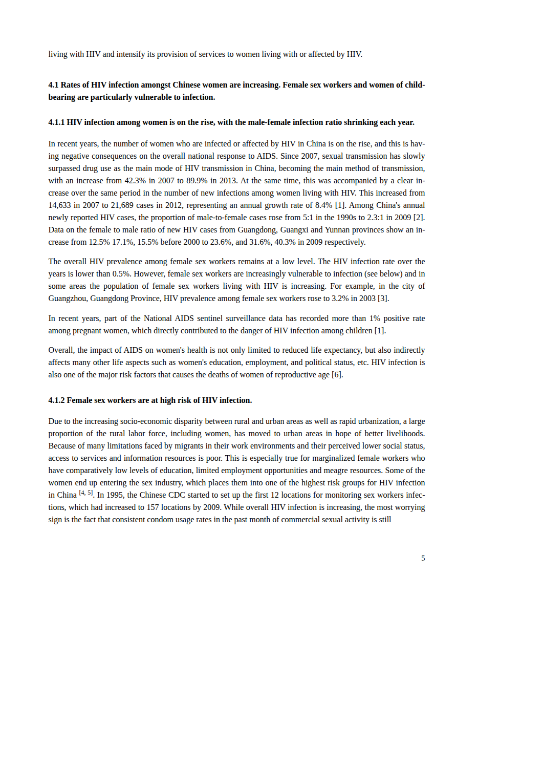living with HIV and intensify its provision of services to women living with or affected by HIV.
4.1 Rates of HIV infection amongst Chinese women are increasing. Female sex workers and women of childbearing are particularly vulnerable to infection.
4.1.1 HIV infection among women is on the rise, with the male-female infection ratio shrinking each year.
In recent years, the number of women who are infected or affected by HIV in China is on the rise, and this is having negative consequences on the overall national response to AIDS. Since 2007, sexual transmission has slowly surpassed drug use as the main mode of HIV transmission in China, becoming the main method of transmission, with an increase from 42.3% in 2007 to 89.9% in 2013. At the same time, this was accompanied by a clear increase over the same period in the number of new infections among women living with HIV. This increased from 14,633 in 2007 to 21,689 cases in 2012, representing an annual growth rate of 8.4% [1]. Among China's annual newly reported HIV cases, the proportion of male-to-female cases rose from 5:1 in the 1990s to 2.3:1 in 2009 [2]. Data on the female to male ratio of new HIV cases from Guangdong, Guangxi and Yunnan provinces show an increase from 12.5% 17.1%, 15.5% before 2000 to 23.6%, and 31.6%, 40.3% in 2009 respectively.
The overall HIV prevalence among female sex workers remains at a low level. The HIV infection rate over the years is lower than 0.5%. However, female sex workers are increasingly vulnerable to infection (see below) and in some areas the population of female sex workers living with HIV is increasing. For example, in the city of Guangzhou, Guangdong Province, HIV prevalence among female sex workers rose to 3.2% in 2003 [3].
In recent years, part of the National AIDS sentinel surveillance data has recorded more than 1% positive rate among pregnant women, which directly contributed to the danger of HIV infection among children [1].
Overall, the impact of AIDS on women's health is not only limited to reduced life expectancy, but also indirectly affects many other life aspects such as women's education, employment, and political status, etc. HIV infection is also one of the major risk factors that causes the deaths of women of reproductive age [6].
4.1.2 Female sex workers are at high risk of HIV infection.
Due to the increasing socio-economic disparity between rural and urban areas as well as rapid urbanization, a large proportion of the rural labor force, including women, has moved to urban areas in hope of better livelihoods. Because of many limitations faced by migrants in their work environments and their perceived lower social status, access to services and information resources is poor. This is especially true for marginalized female workers who have comparatively low levels of education, limited employment opportunities and meagre resources. Some of the women end up entering the sex industry, which places them into one of the highest risk groups for HIV infection in China [4, 5]. In 1995, the Chinese CDC started to set up the first 12 locations for monitoring sex workers infections, which had increased to 157 locations by 2009. While overall HIV infection is increasing, the most worrying sign is the fact that consistent condom usage rates in the past month of commercial sexual activity is still
5